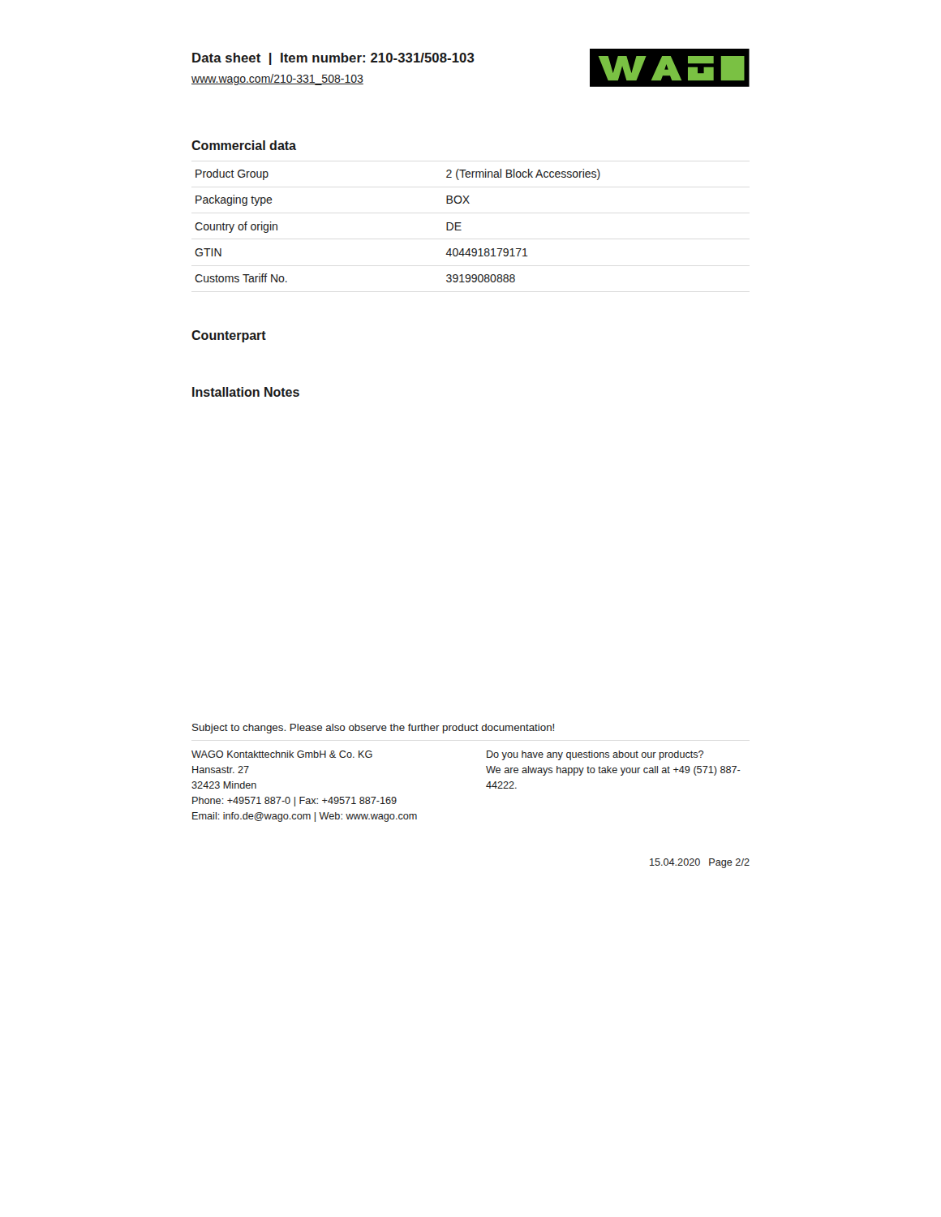Data sheet | Item number: 210-331/508-103
www.wago.com/210-331_508-103
Commercial data
| Product Group | 2 (Terminal Block Accessories) |
| Packaging type | BOX |
| Country of origin | DE |
| GTIN | 4044918179171 |
| Customs Tariff No. | 39199080888 |
Counterpart
Installation Notes
Subject to changes. Please also observe the further product documentation!
WAGO Kontakttechnik GmbH & Co. KG
Hansastr. 27
32423 Minden
Phone: +49571 887-0 | Fax: +49571 887-169
Email: info.de@wago.com | Web: www.wago.com
Do you have any questions about our products?
We are always happy to take your call at +49 (571) 887-44222.
15.04.2020 Page 2/2